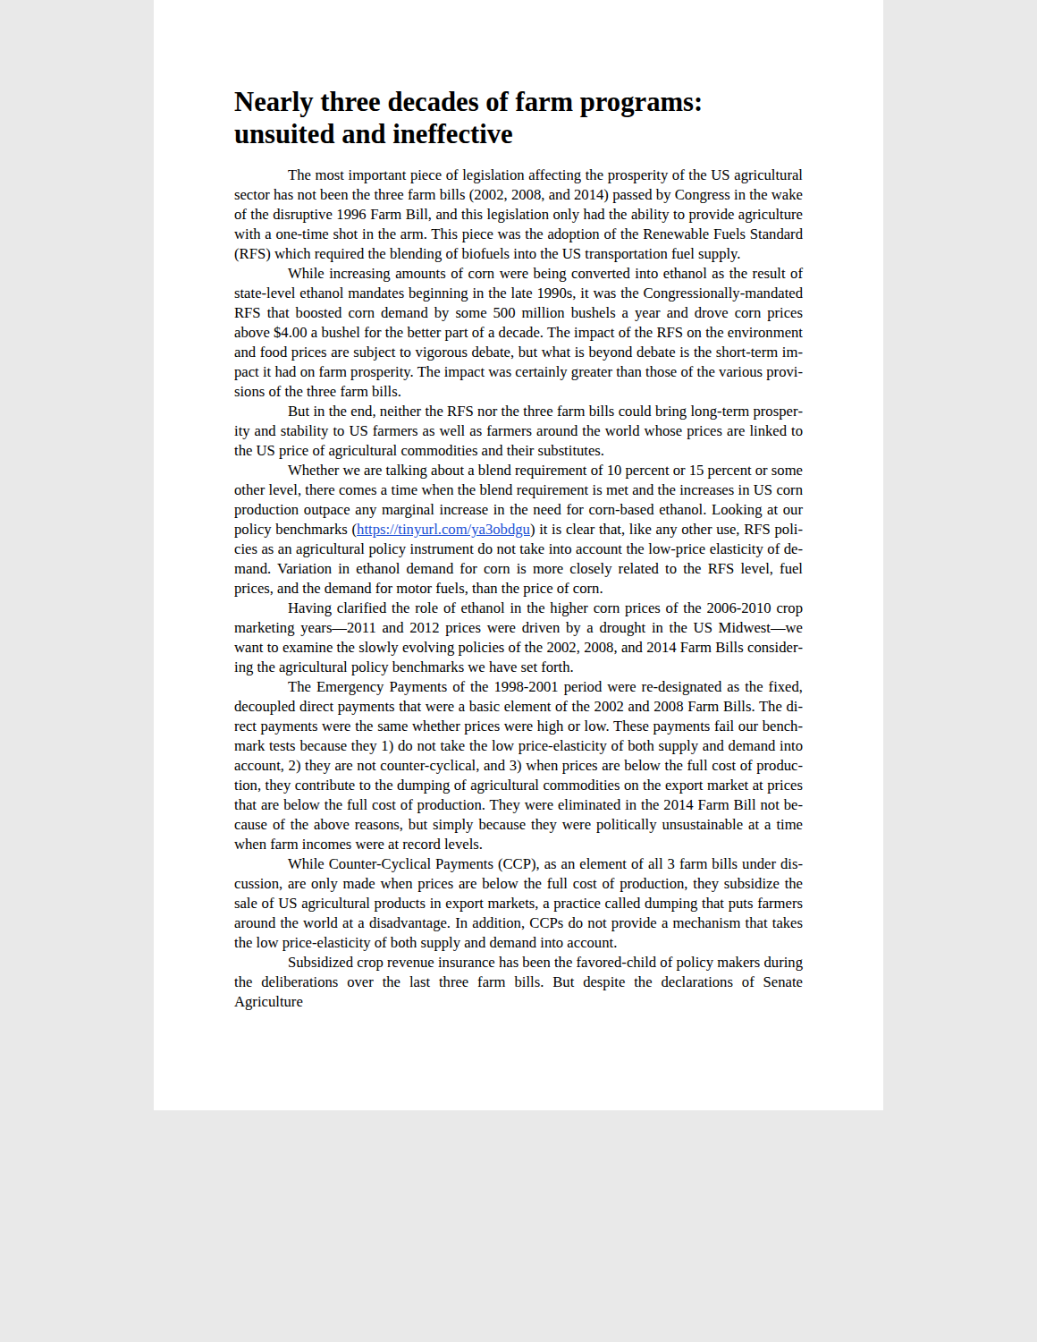Nearly three decades of farm programs: unsuited and ineffective
The most important piece of legislation affecting the prosperity of the US agricultural sector has not been the three farm bills (2002, 2008, and 2014) passed by Congress in the wake of the disruptive 1996 Farm Bill, and this legislation only had the ability to provide agriculture with a one-time shot in the arm. This piece was the adoption of the Renewable Fuels Standard (RFS) which required the blending of biofuels into the US transportation fuel supply.
While increasing amounts of corn were being converted into ethanol as the result of state-level ethanol mandates beginning in the late 1990s, it was the Congressionally-mandated RFS that boosted corn demand by some 500 million bushels a year and drove corn prices above $4.00 a bushel for the better part of a decade. The impact of the RFS on the environment and food prices are subject to vigorous debate, but what is beyond debate is the short-term impact it had on farm prosperity. The impact was certainly greater than those of the various provisions of the three farm bills.
But in the end, neither the RFS nor the three farm bills could bring long-term prosperity and stability to US farmers as well as farmers around the world whose prices are linked to the US price of agricultural commodities and their substitutes.
Whether we are talking about a blend requirement of 10 percent or 15 percent or some other level, there comes a time when the blend requirement is met and the increases in US corn production outpace any marginal increase in the need for corn-based ethanol. Looking at our policy benchmarks (https://tinyurl.com/ya3obdgu) it is clear that, like any other use, RFS policies as an agricultural policy instrument do not take into account the low-price elasticity of demand. Variation in ethanol demand for corn is more closely related to the RFS level, fuel prices, and the demand for motor fuels, than the price of corn.
Having clarified the role of ethanol in the higher corn prices of the 2006-2010 crop marketing years—2011 and 2012 prices were driven by a drought in the US Midwest—we want to examine the slowly evolving policies of the 2002, 2008, and 2014 Farm Bills considering the agricultural policy benchmarks we have set forth.
The Emergency Payments of the 1998-2001 period were re-designated as the fixed, decoupled direct payments that were a basic element of the 2002 and 2008 Farm Bills. The direct payments were the same whether prices were high or low. These payments fail our benchmark tests because they 1) do not take the low price-elasticity of both supply and demand into account, 2) they are not counter-cyclical, and 3) when prices are below the full cost of production, they contribute to the dumping of agricultural commodities on the export market at prices that are below the full cost of production. They were eliminated in the 2014 Farm Bill not because of the above reasons, but simply because they were politically unsustainable at a time when farm incomes were at record levels.
While Counter-Cyclical Payments (CCP), as an element of all 3 farm bills under discussion, are only made when prices are below the full cost of production, they subsidize the sale of US agricultural products in export markets, a practice called dumping that puts farmers around the world at a disadvantage. In addition, CCPs do not provide a mechanism that takes the low price-elasticity of both supply and demand into account.
Subsidized crop revenue insurance has been the favored-child of policy makers during the deliberations over the last three farm bills. But despite the declarations of Senate Agriculture